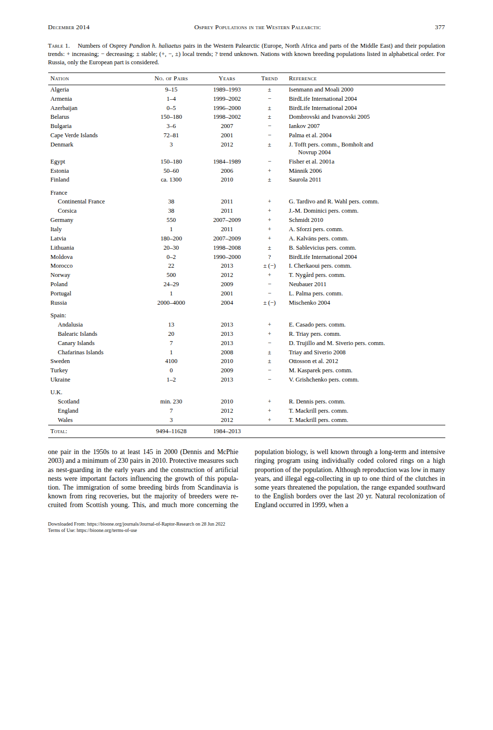December 2014
Osprey Populations in the Western Palearctic
377
Table 1. Numbers of Osprey Pandion h. haliaetus pairs in the Western Palearctic (Europe, North Africa and parts of the Middle East) and their population trends: + increasing; − decreasing; ± stable; (+, −, ±) local trends; ? trend unknown. Nations with known breeding populations listed in alphabetical order. For Russia, only the European part is considered.
| Nation | No. of Pairs | Years | Trend | Reference |
| --- | --- | --- | --- | --- |
| Algeria | 9–15 | 1989–1993 | ± | Isenmann and Moali 2000 |
| Armenia | 1–4 | 1999–2002 | − | BirdLife International 2004 |
| Azerbaijan | 0–5 | 1996–2000 | ± | BirdLife International 2004 |
| Belarus | 150–180 | 1998–2002 | ± | Dombrovski and Ivanovski 2005 |
| Bulgaria | 3–6 | 2007 | − | Iankov 2007 |
| Cape Verde Islands | 72–81 | 2001 | − | Palma et al. 2004 |
| Denmark | 3 | 2012 | ± | J. Tofft pers. comm., Bomholt and Novrup 2004 |
| Egypt | 150–180 | 1984–1989 | − | Fisher et al. 2001a |
| Estonia | 50–60 | 2006 | + | Männik 2006 |
| Finland | ca. 1300 | 2010 | ± | Saurola 2011 |
| France | | | | |
| Continental France | 38 | 2011 | + | G. Tardivo and R. Wahl pers. comm. |
| Corsica | 38 | 2011 | + | J.-M. Dominici pers. comm. |
| Germany | 550 | 2007–2009 | + | Schmidt 2010 |
| Italy | 1 | 2011 | + | A. Sforzi pers. comm. |
| Latvia | 180–200 | 2007–2009 | + | A. Kalvāns pers. comm. |
| Lithuania | 20–30 | 1998–2008 | ± | B. Sablevicius pers. comm. |
| Moldova | 0–2 | 1990–2000 | ? | BirdLife International 2004 |
| Morocco | 22 | 2013 | ± (−) | I. Cherkaoui pers. comm. |
| Norway | 500 | 2012 | + | T. Nygård pers. comm. |
| Poland | 24–29 | 2009 | − | Neubauer 2011 |
| Portugal | 1 | 2001 | − | L. Palma pers. comm. |
| Russia | 2000–4000 | 2004 | ± (−) | Mischenko 2004 |
| Spain: | | | | |
| Andalusia | 13 | 2013 | + | E. Casado pers. comm. |
| Balearic Islands | 20 | 2013 | + | R. Triay pers. comm. |
| Canary Islands | 7 | 2013 | − | D. Trujillo and M. Siverio pers. comm. |
| Chafarinas Islands | 1 | 2008 | ± | Triay and Siverio 2008 |
| Sweden | 4100 | 2010 | ± | Ottosson et al. 2012 |
| Turkey | 0 | 2009 | − | M. Kasparek pers. comm. |
| Ukraine | 1–2 | 2013 | − | V. Grishchenko pers. comm. |
| U.K. | | | | |
| Scotland | min. 230 | 2010 | + | R. Dennis pers. comm. |
| England | 7 | 2012 | + | T. Mackrill pers. comm. |
| Wales | 3 | 2012 | + | T. Mackrill pers. comm. |
| Total: | 9494–11628 | 1984–2013 | | |
one pair in the 1950s to at least 145 in 2000 (Dennis and McPhie 2003) and a minimum of 230 pairs in 2010. Protective measures such as nest-guarding in the early years and the construction of artificial nests were important factors influencing the growth of this population. The immigration of some breeding birds from Scandinavia is known from ring recoveries, but the majority of breeders were recruited from Scottish young. This, and much more concerning the population biology, is well known through a long-term and intensive ringing program using individually coded colored rings on a high proportion of the population. Although reproduction was low in many years, and illegal egg-collecting in up to one third of the clutches in some years threatened the population, the range expanded southward to the English borders over the last 20 yr. Natural recolonization of England occurred in 1999, when a
Downloaded From: https://bioone.org/journals/Journal-of-Raptor-Research on 28 Jun 2022
Terms of Use: https://bioone.org/terms-of-use